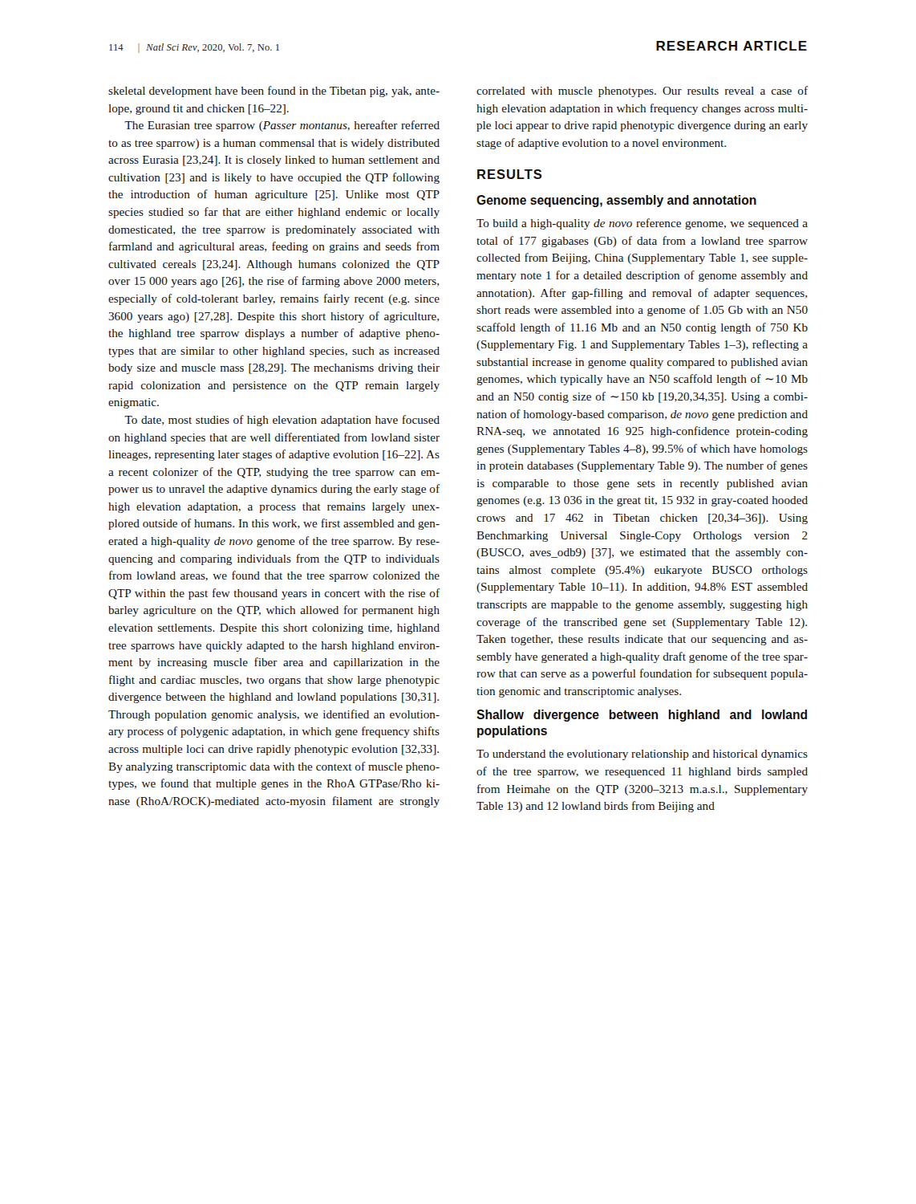114|Natl Sci Rev, 2020, Vol. 7, No. 1
Research Article
skeletal development have been found in the Tibetan pig, yak, antelope, ground tit and chicken [16–22].
The Eurasian tree sparrow (Passer montanus, hereafter referred to as tree sparrow) is a human commensal that is widely distributed across Eurasia [23,24]. It is closely linked to human settlement and cultivation [23] and is likely to have occupied the QTP following the introduction of human agriculture [25]. Unlike most QTP species studied so far that are either highland endemic or locally domesticated, the tree sparrow is predominately associated with farmland and agricultural areas, feeding on grains and seeds from cultivated cereals [23,24]. Although humans colonized the QTP over 15 000 years ago [26], the rise of farming above 2000 meters, especially of cold-tolerant barley, remains fairly recent (e.g. since 3600 years ago) [27,28]. Despite this short history of agriculture, the highland tree sparrow displays a number of adaptive phenotypes that are similar to other highland species, such as increased body size and muscle mass [28,29]. The mechanisms driving their rapid colonization and persistence on the QTP remain largely enigmatic.
To date, most studies of high elevation adaptation have focused on highland species that are well differentiated from lowland sister lineages, representing later stages of adaptive evolution [16–22]. As a recent colonizer of the QTP, studying the tree sparrow can empower us to unravel the adaptive dynamics during the early stage of high elevation adaptation, a process that remains largely unexplored outside of humans. In this work, we first assembled and generated a high-quality de novo genome of the tree sparrow. By resequencing and comparing individuals from the QTP to individuals from lowland areas, we found that the tree sparrow colonized the QTP within the past few thousand years in concert with the rise of barley agriculture on the QTP, which allowed for permanent high elevation settlements. Despite this short colonizing time, highland tree sparrows have quickly adapted to the harsh highland environment by increasing muscle fiber area and capillarization in the flight and cardiac muscles, two organs that show large phenotypic divergence between the highland and lowland populations [30,31]. Through population genomic analysis, we identified an evolutionary process of polygenic adaptation, in which gene frequency shifts across multiple loci can drive rapidly phenotypic evolution [32,33]. By analyzing transcriptomic data with the context of muscle phenotypes, we found that multiple genes in the RhoA GTPase/Rho kinase (RhoA/ROCK)-mediated acto-myosin filament are strongly correlated with muscle phenotypes. Our results reveal a case of high elevation adaptation in which frequency changes across multiple loci appear to drive rapid phenotypic divergence during an early stage of adaptive evolution to a novel environment.
Results
Genome sequencing, assembly and annotation
To build a high-quality de novo reference genome, we sequenced a total of 177 gigabases (Gb) of data from a lowland tree sparrow collected from Beijing, China (Supplementary Table 1, see supplementary note 1 for a detailed description of genome assembly and annotation). After gap-filling and removal of adapter sequences, short reads were assembled into a genome of 1.05 Gb with an N50 scaffold length of 11.16 Mb and an N50 contig length of 750 Kb (Supplementary Fig. 1 and Supplementary Tables 1–3), reflecting a substantial increase in genome quality compared to published avian genomes, which typically have an N50 scaffold length of ∼10 Mb and an N50 contig size of ∼150 kb [19,20,34,35]. Using a combination of homology-based comparison, de novo gene prediction and RNA-seq, we annotated 16 925 high-confidence protein-coding genes (Supplementary Tables 4–8), 99.5% of which have homologs in protein databases (Supplementary Table 9). The number of genes is comparable to those gene sets in recently published avian genomes (e.g. 13 036 in the great tit, 15 932 in gray-coated hooded crows and 17 462 in Tibetan chicken [20,34–36]). Using Benchmarking Universal Single-Copy Orthologs version 2 (BUSCO, aves_odb9) [37], we estimated that the assembly contains almost complete (95.4%) eukaryote BUSCO orthologs (Supplementary Table 10–11). In addition, 94.8% EST assembled transcripts are mappable to the genome assembly, suggesting high coverage of the transcribed gene set (Supplementary Table 12). Taken together, these results indicate that our sequencing and assembly have generated a high-quality draft genome of the tree sparrow that can serve as a powerful foundation for subsequent population genomic and transcriptomic analyses.
Shallow divergence between highland and lowland populations
To understand the evolutionary relationship and historical dynamics of the tree sparrow, we resequenced 11 highland birds sampled from Heimahe on the QTP (3200–3213 m.a.s.l., Supplementary Table 13) and 12 lowland birds from Beijing and